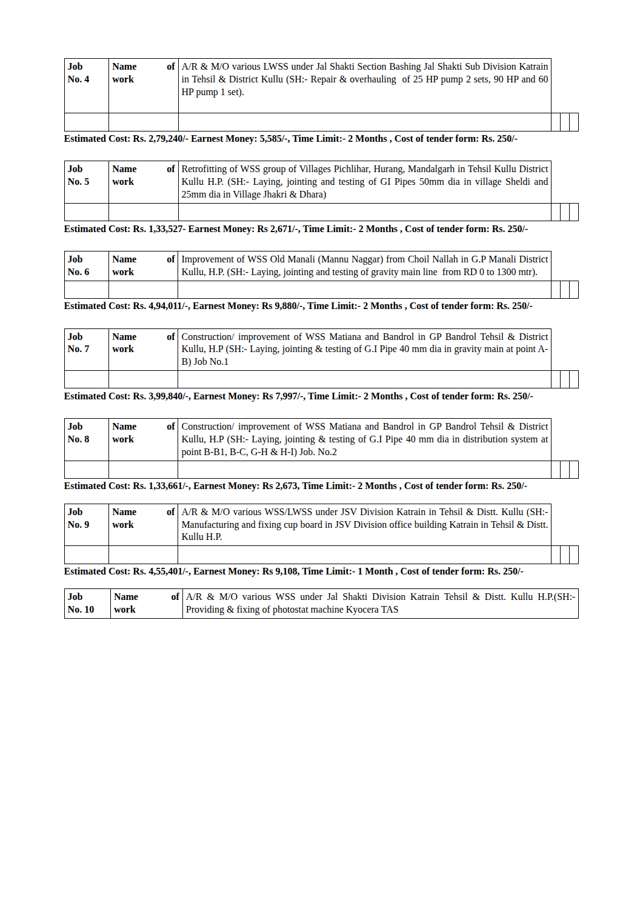| Job No. 4 | Name of work | A/R & M/O various LWSS under Jal Shakti Section Bashing Jal Shakti Sub Division Katrain in Tehsil & District Kullu (SH:- Repair & overhauling of 25 HP pump 2 sets, 90 HP and 60 HP pump 1 set). |
Estimated Cost: Rs. 2,79,240/- Earnest Money: 5,585/-, Time Limit:- 2 Months , Cost of tender form: Rs. 250/-
| Job No. 5 | Name of work | Retrofitting of WSS group of Villages Pichlihar, Hurang, Mandalgarh in Tehsil Kullu District Kullu H.P. (SH:- Laying, jointing and testing of GI Pipes 50mm dia in village Sheldi and 25mm dia in Village Jhakri & Dhara) |
Estimated Cost: Rs. 1,33,527- Earnest Money: Rs 2,671/-, Time Limit:- 2 Months , Cost of tender form: Rs. 250/-
| Job No. 6 | Name of work | Improvement of WSS Old Manali (Mannu Naggar) from Choil Nallah in G.P Manali District Kullu, H.P. (SH:- Laying, jointing and testing of gravity main line from RD 0 to 1300 mtr). |
Estimated Cost: Rs. 4,94,011/-, Earnest Money: Rs 9,880/-, Time Limit:- 2 Months , Cost of tender form: Rs. 250/-
| Job No. 7 | Name of work | Construction/ improvement of WSS Matiana and Bandrol in GP Bandrol Tehsil & District Kullu, H.P (SH:- Laying, jointing & testing of G.I Pipe 40 mm dia in gravity main at point A-B) Job No.1 |
Estimated Cost: Rs. 3,99,840/-, Earnest Money: Rs 7,997/-, Time Limit:- 2 Months , Cost of tender form: Rs. 250/-
| Job No. 8 | Name of work | Construction/ improvement of WSS Matiana and Bandrol in GP Bandrol Tehsil & District Kullu, H.P (SH:- Laying, jointing & testing of G.I Pipe 40 mm dia in distribution system at point B-B1, B-C, G-H & H-I) Job. No.2 |
Estimated Cost: Rs. 1,33,661/-, Earnest Money: Rs 2,673, Time Limit:- 2 Months , Cost of tender form: Rs. 250/-
| Job No. 9 | Name of work | A/R & M/O various WSS/LWSS under JSV Division Katrain in Tehsil & Distt. Kullu (SH:- Manufacturing and fixing cup board in JSV Division office building Katrain in Tehsil & Distt. Kullu H.P. |
Estimated Cost: Rs. 4,55,401/-, Earnest Money: Rs 9,108, Time Limit:- 1 Month , Cost of tender form: Rs. 250/-
| Job No. 10 | Name of work | A/R & M/O various WSS under Jal Shakti Division Katrain Tehsil & Distt. Kullu H.P.(SH:- Providing & fixing of photostat machine Kyocera TAS |